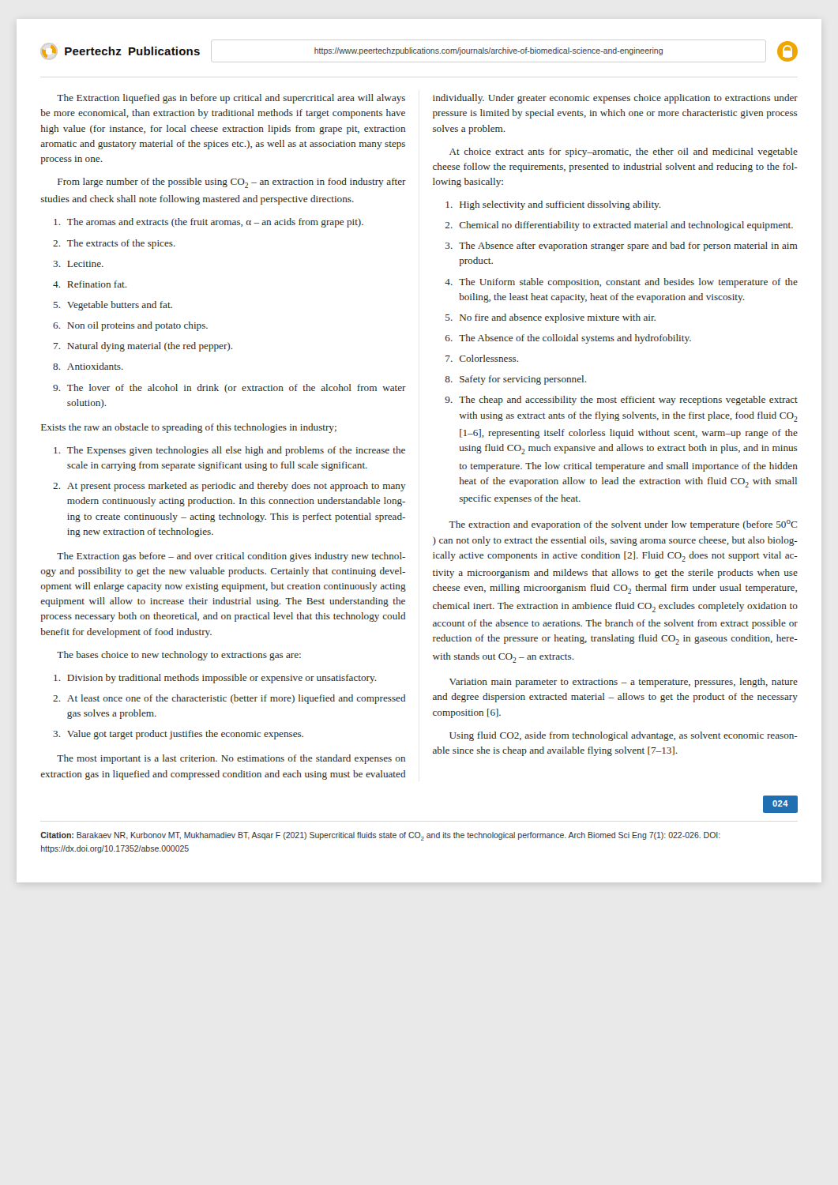Peertechz Publications
https://www.peertechzpublications.com/journals/archive-of-biomedical-science-and-engineering
The Extraction liquefied gas in before up critical and supercritical area will always be more economical, than extraction by traditional methods if target components have high value (for instance, for local cheese extraction lipids from grape pit, extraction aromatic and gustatory material of the spices etc.), as well as at association many steps process in one.
From large number of the possible using CO2 – an extraction in food industry after studies and check shall note following mastered and perspective directions.
The aromas and extracts (the fruit aromas, α – an acids from grape pit).
The extracts of the spices.
Lecitine.
Refination fat.
Vegetable butters and fat.
Non oil proteins and potato chips.
Natural dying material (the red pepper).
Antioxidants.
The lover of the alcohol in drink (or extraction of the alcohol from water solution).
Exists the raw an obstacle to spreading of this technologies in industry;
The Expenses given technologies all else high and problems of the increase the scale in carrying from separate significant using to full scale significant.
At present process marketed as periodic and thereby does not approach to many modern continuously acting production. In this connection understandable longing to create continuously – acting technology. This is perfect potential spreading new extraction of technologies.
The Extraction gas before – and over critical condition gives industry new technology and possibility to get the new valuable products. Certainly that continuing development will enlarge capacity now existing equipment, but creation continuously acting equipment will allow to increase their industrial using. The Best understanding the process necessary both on theoretical, and on practical level that this technology could benefit for development of food industry.
The bases choice to new technology to extractions gas are:
Division by traditional methods impossible or expensive or unsatisfactory.
At least once one of the characteristic (better if more) liquefied and compressed gas solves a problem.
Value got target product justifies the economic expenses.
The most important is a last criterion. No estimations of the standard expenses on extraction gas in liquefied and compressed condition and each using must be evaluated individually. Under greater economic expenses choice application to extractions under pressure is limited by special events, in which one or more characteristic given process solves a problem.
At choice extract ants for spicy–aromatic, the ether oil and medicinal vegetable cheese follow the requirements, presented to industrial solvent and reducing to the following basically:
High selectivity and sufficient dissolving ability.
Chemical no differentiability to extracted material and technological equipment.
The Absence after evaporation stranger spare and bad for person material in aim product.
The Uniform stable composition, constant and besides low temperature of the boiling, the least heat capacity, heat of the evaporation and viscosity.
No fire and absence explosive mixture with air.
The Absence of the colloidal systems and hydrofobility.
Colorlessness.
Safety for servicing personnel.
The cheap and accessibility the most efficient way receptions vegetable extract with using as extract ants of the flying solvents, in the first place, food fluid CO2 [1–6], representing itself colorless liquid without scent, warm–up range of the using fluid CO2 much expansive and allows to extract both in plus, and in minus to temperature. The low critical temperature and small importance of the hidden heat of the evaporation allow to lead the extraction with fluid CO2 with small specific expenses of the heat.
The extraction and evaporation of the solvent under low temperature (before 50oC ) can not only to extract the essential oils, saving aroma source cheese, but also biologically active components in active condition [2]. Fluid CO2 does not support vital activity a microorganism and mildews that allows to get the sterile products when use cheese even, milling microorganism fluid CO2 thermal firm under usual temperature, chemical inert. The extraction in ambience fluid CO2 excludes completely oxidation to account of the absence to aerations. The branch of the solvent from extract possible or reduction of the pressure or heating, translating fluid CO2 in gaseous condition, herewith stands out CO2 – an extracts.
Variation main parameter to extractions – a temperature, pressures, length, nature and degree dispersion extracted material – allows to get the product of the necessary composition [6].
Using fluid CO2, aside from technological advantage, as solvent economic reasonable since she is cheap and available flying solvent [7–13].
024
Citation: Barakaev NR, Kurbonov MT, Mukhamadiev BT, Asqar F (2021) Supercritical fluids state of CO2 and its the technological performance. Arch Biomed Sci Eng 7(1): 022-026. DOI: https://dx.doi.org/10.17352/abse.000025